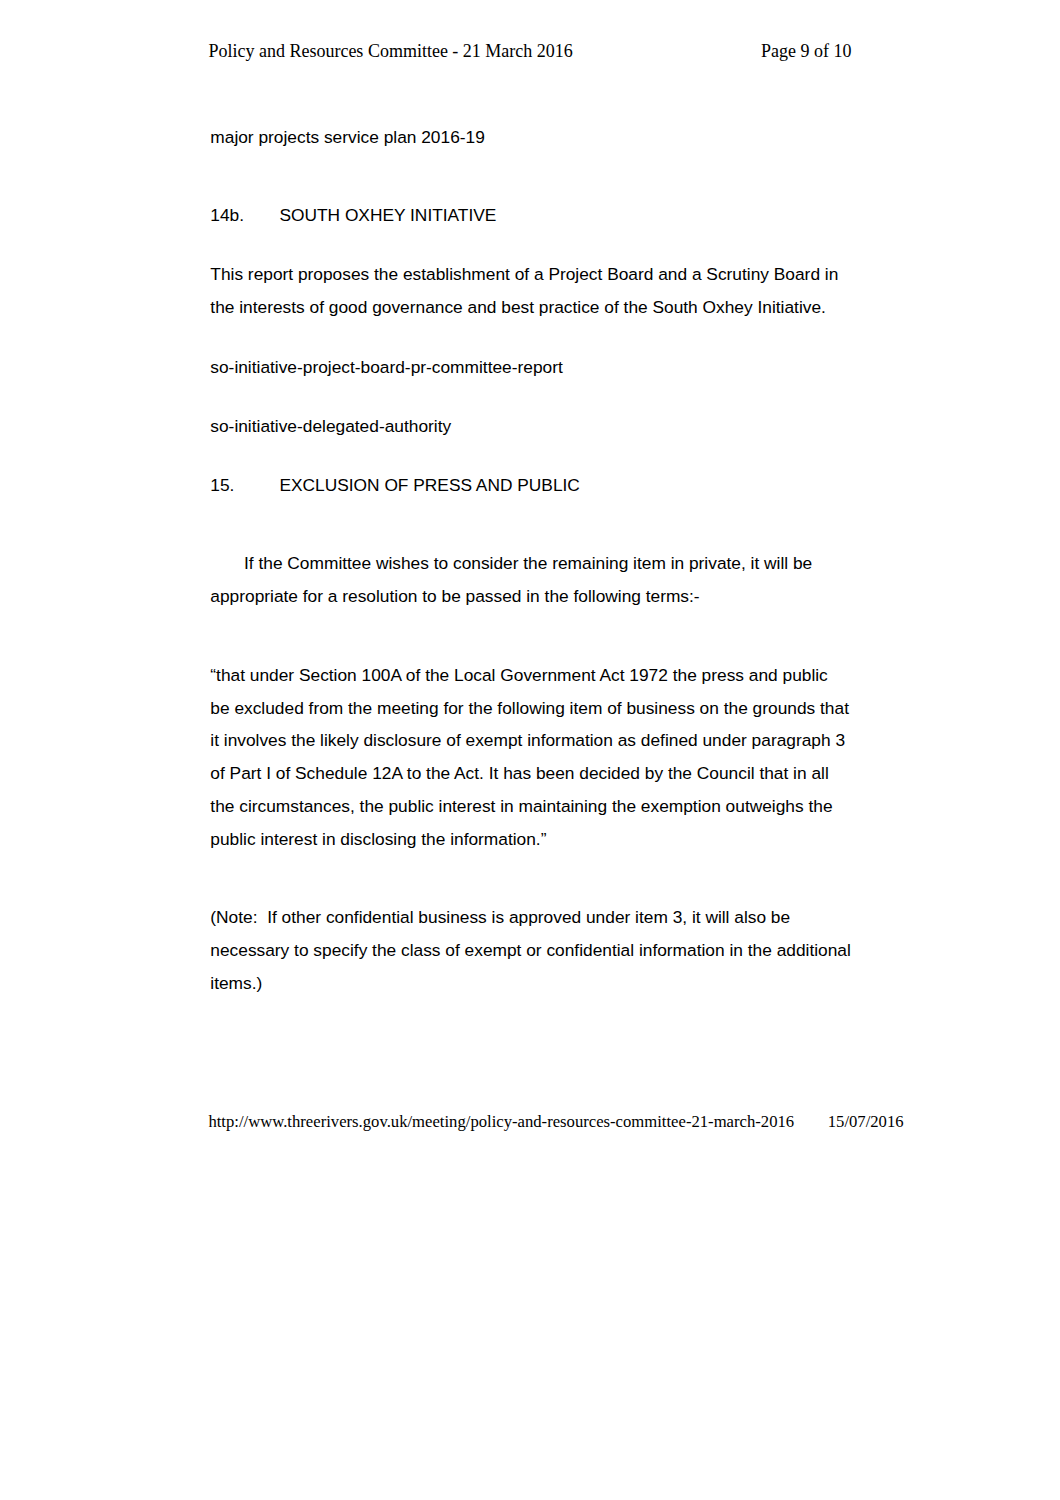Policy and Resources Committee - 21 March 2016 Page 9 of 10
major projects service plan 2016-19
14b. SOUTH OXHEY INITIATIVE
This report proposes the establishment of a Project Board and a Scrutiny Board in the interests of good governance and best practice of the South Oxhey Initiative.
so-initiative-project-board-pr-committee-report
so-initiative-delegated-authority
15. EXCLUSION OF PRESS AND PUBLIC
If the Committee wishes to consider the remaining item in private, it will be appropriate for a resolution to be passed in the following terms:-
“that under Section 100A of the Local Government Act 1972 the press and public be excluded from the meeting for the following item of business on the grounds that it involves the likely disclosure of exempt information as defined under paragraph 3 of Part I of Schedule 12A to the Act. It has been decided by the Council that in all the circumstances, the public interest in maintaining the exemption outweighs the public interest in disclosing the information.”
(Note: If other confidential business is approved under item 3, it will also be necessary to specify the class of exempt or confidential information in the additional items.)
http://www.threerivers.gov.uk/meeting/policy-and-resources-committee-21-march-201615/07/2016